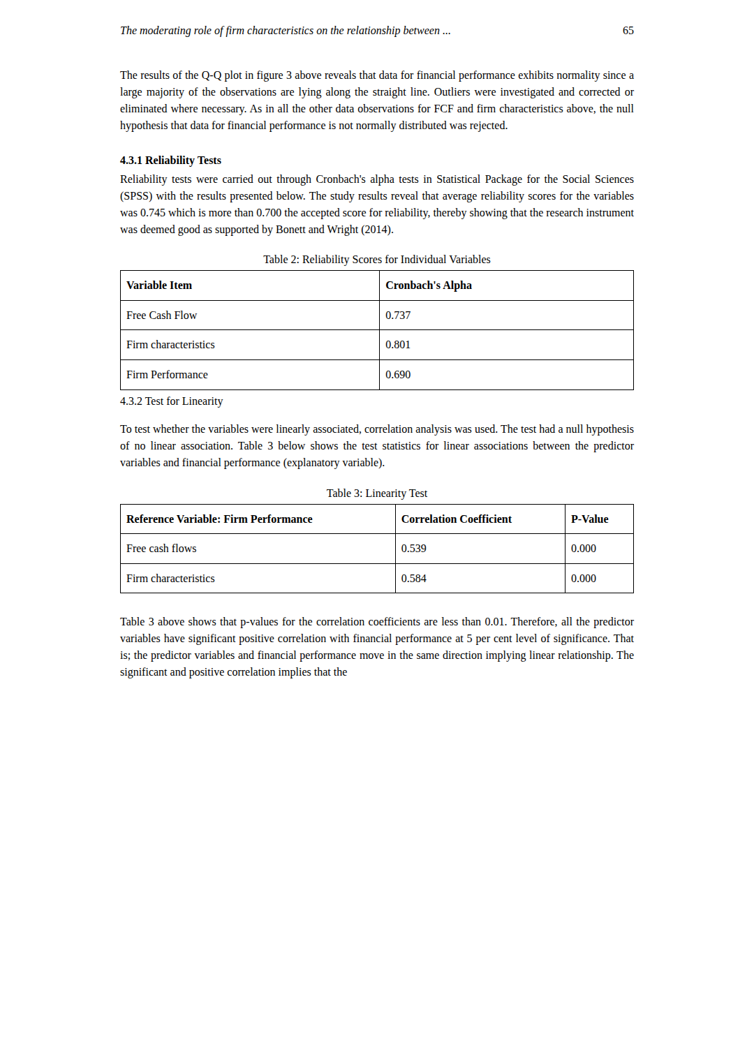The moderating role of firm characteristics on the relationship between ... 65
The results of the Q-Q plot in figure 3 above reveals that data for financial performance exhibits normality since a large majority of the observations are lying along the straight line. Outliers were investigated and corrected or eliminated where necessary. As in all the other data observations for FCF and firm characteristics above, the null hypothesis that data for financial performance is not normally distributed was rejected.
4.3.1 Reliability Tests
Reliability tests were carried out through Cronbach's alpha tests in Statistical Package for the Social Sciences (SPSS) with the results presented below. The study results reveal that average reliability scores for the variables was 0.745 which is more than 0.700 the accepted score for reliability, thereby showing that the research instrument was deemed good as supported by Bonett and Wright (2014).
Table 2: Reliability Scores for Individual Variables
| Variable Item | Cronbach's Alpha |
| --- | --- |
| Free Cash Flow | 0.737 |
| Firm characteristics | 0.801 |
| Firm Performance | 0.690 |
4.3.2 Test for Linearity
To test whether the variables were linearly associated, correlation analysis was used. The test had a null hypothesis of no linear association. Table 3 below shows the test statistics for linear associations between the predictor variables and financial performance (explanatory variable).
Table 3: Linearity Test
| Reference Variable: Firm Performance | Correlation Coefficient | P-Value |
| --- | --- | --- |
| Free cash flows | 0.539 | 0.000 |
| Firm characteristics | 0.584 | 0.000 |
Table 3 above shows that p-values for the correlation coefficients are less than 0.01. Therefore, all the predictor variables have significant positive correlation with financial performance at 5 per cent level of significance. That is; the predictor variables and financial performance move in the same direction implying linear relationship. The significant and positive correlation implies that the